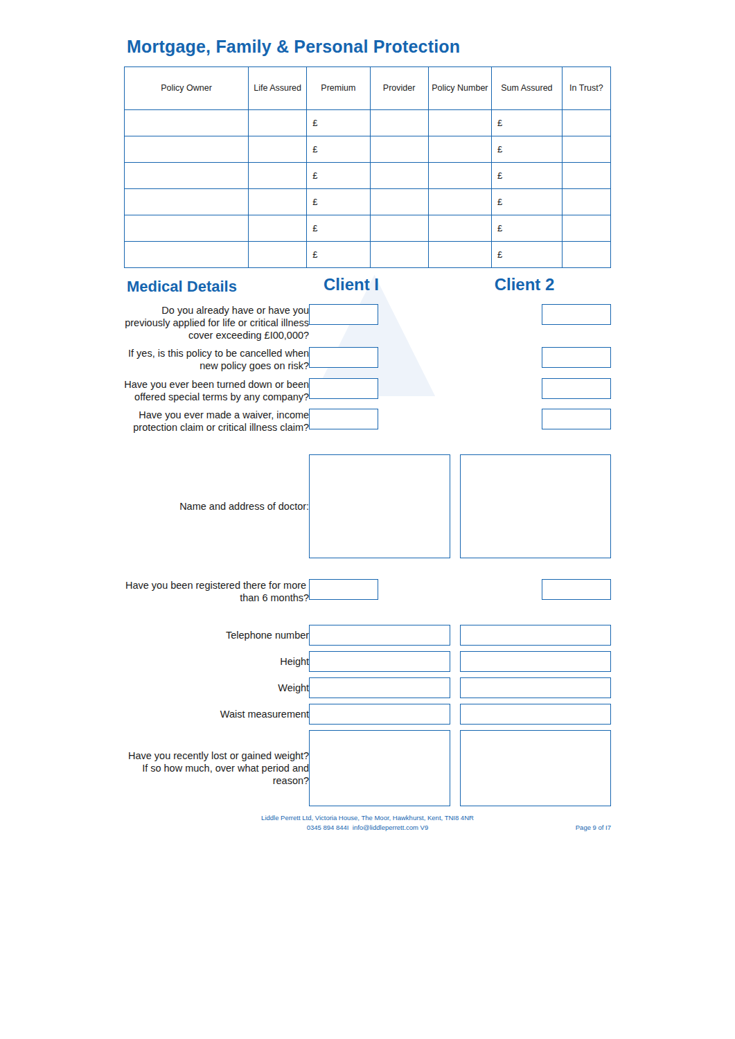▲
Mortgage, Family & Personal Protection
| Policy Owner | Life Assured | Premium | Provider | Policy Number | Sum Assured | In Trust? |
| --- | --- | --- | --- | --- | --- | --- |
| | | £ | | | £ | |
| | | £ | | | £ | |
| | | £ | | | £ | |
| | | £ | | | £ | |
| | | £ | | | £ | |
| | | £ | | | £ | |
Medical Details
Client I Client 2
| Do you already have or have you previously applied for life or critical illness cover exceeding £I00,000? | | |
| If yes, is this policy to be cancelled when new policy goes on risk? | | |
| Have you ever been turned down or been offered special terms by any company? | | |
| Have you ever made a waiver, income protection claim or critical illness claim? | | |
| Name and address of doctor: | | |
| Have you been registered there for more than 6 months? | | |
| Telephone number | | |
| Height | | |
| Weight | | |
| Waist measurement | | |
| Have you recently lost or gained weight? If so how much, over what period and reason? | | |
Liddle Perrett Ltd, Victoria House, The Moor, Hawkhurst, Kent, TNI8 4NR
0345 894 844I info@liddleperrett.com V9 Page 9 of I7